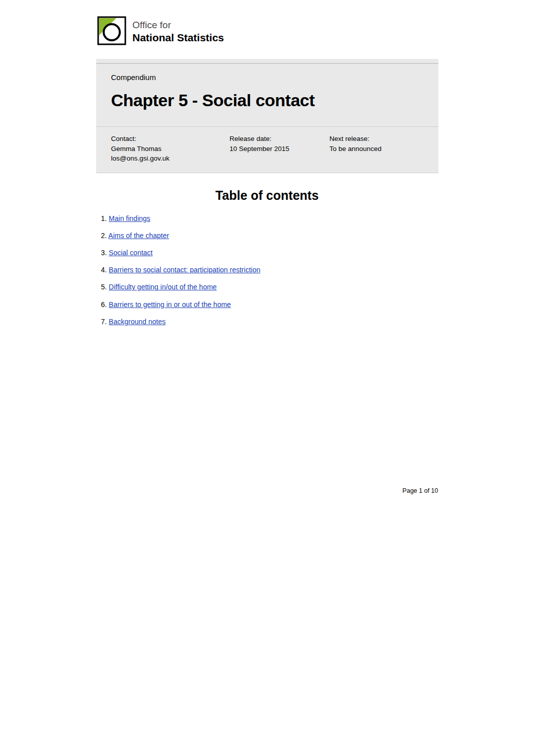Office for National Statistics
Compendium
Chapter 5 - Social contact
| Contact: Gemma Thomas los@ons.gsi.gov.uk | Release date: 10 September 2015 | Next release: To be announced |
Table of contents
Main findings
Aims of the chapter
Social contact
Barriers to social contact: participation restriction
Difficulty getting in/out of the home
Barriers to getting in or out of the home
Background notes
Page 1 of 10